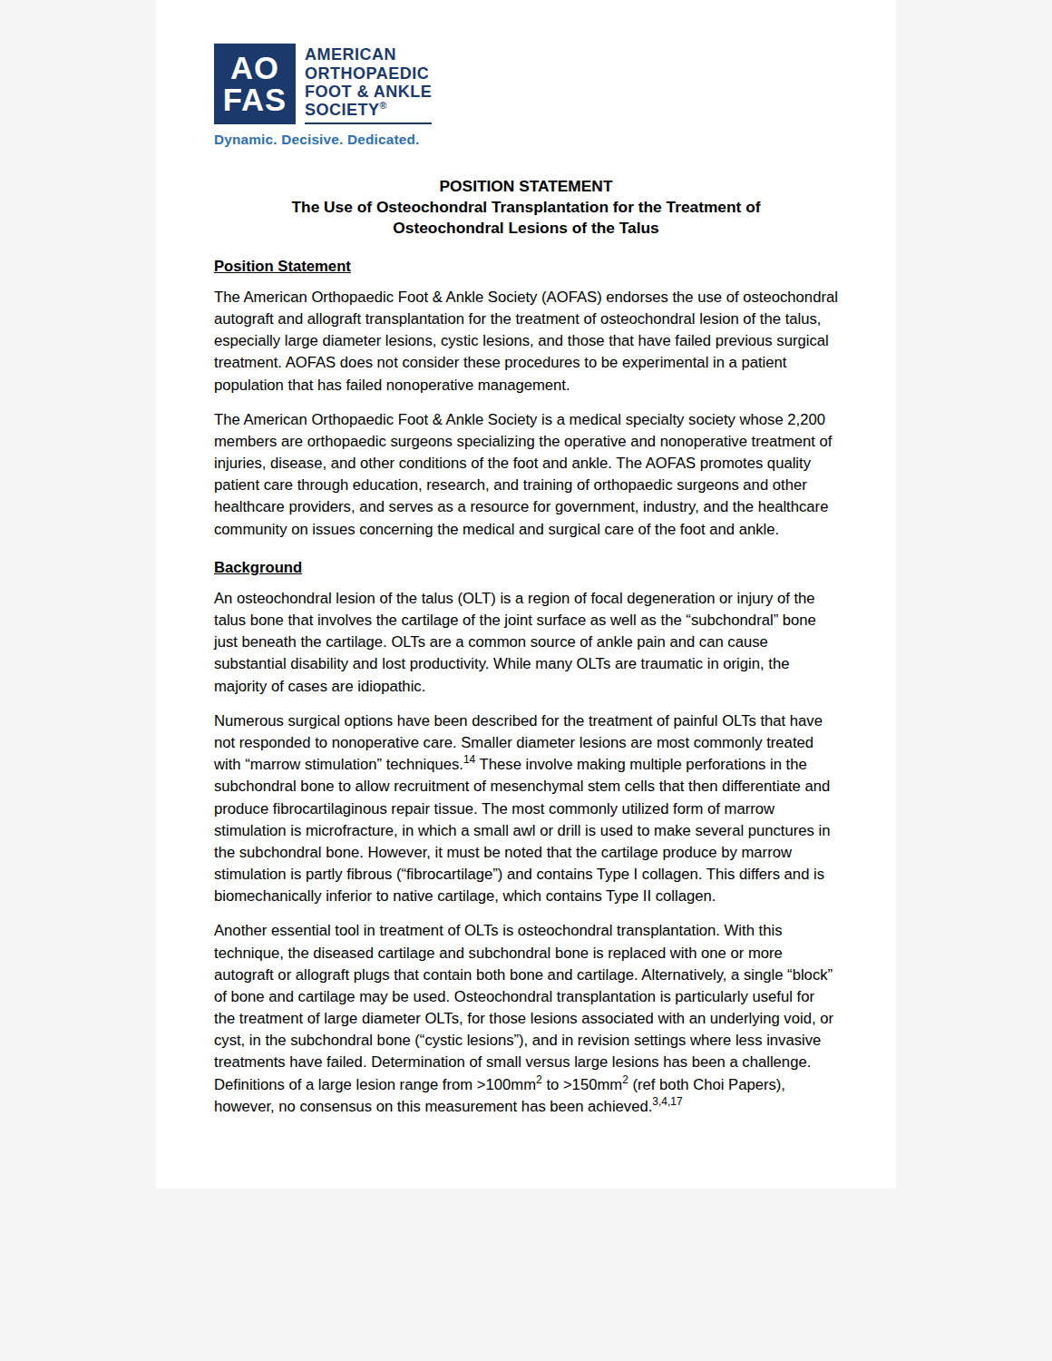AO FAS
AMERICAN ORTHOPAEDIC FOOT & ANKLE SOCIETY®
Dynamic. Decisive. Dedicated.
POSITION STATEMENT
The Use of Osteochondral Transplantation for the Treatment of
Osteochondral Lesions of the Talus
Position Statement
The American Orthopaedic Foot & Ankle Society (AOFAS) endorses the use of osteochondral autograft and allograft transplantation for the treatment of osteochondral lesion of the talus, especially large diameter lesions, cystic lesions, and those that have failed previous surgical treatment. AOFAS does not consider these procedures to be experimental in a patient population that has failed nonoperative management.
The American Orthopaedic Foot & Ankle Society is a medical specialty society whose 2,200 members are orthopaedic surgeons specializing the operative and nonoperative treatment of injuries, disease, and other conditions of the foot and ankle. The AOFAS promotes quality patient care through education, research, and training of orthopaedic surgeons and other healthcare providers, and serves as a resource for government, industry, and the healthcare community on issues concerning the medical and surgical care of the foot and ankle.
Background
An osteochondral lesion of the talus (OLT) is a region of focal degeneration or injury of the talus bone that involves the cartilage of the joint surface as well as the “subchondral” bone just beneath the cartilage. OLTs are a common source of ankle pain and can cause substantial disability and lost productivity. While many OLTs are traumatic in origin, the majority of cases are idiopathic.
Numerous surgical options have been described for the treatment of painful OLTs that have not responded to nonoperative care. Smaller diameter lesions are most commonly treated with “marrow stimulation” techniques.14 These involve making multiple perforations in the subchondral bone to allow recruitment of mesenchymal stem cells that then differentiate and produce fibrocartilaginous repair tissue. The most commonly utilized form of marrow stimulation is microfracture, in which a small awl or drill is used to make several punctures in the subchondral bone. However, it must be noted that the cartilage produce by marrow stimulation is partly fibrous (“fibrocartilage”) and contains Type I collagen. This differs and is biomechanically inferior to native cartilage, which contains Type II collagen.
Another essential tool in treatment of OLTs is osteochondral transplantation. With this technique, the diseased cartilage and subchondral bone is replaced with one or more autograft or allograft plugs that contain both bone and cartilage. Alternatively, a single “block” of bone and cartilage may be used. Osteochondral transplantation is particularly useful for the treatment of large diameter OLTs, for those lesions associated with an underlying void, or cyst, in the subchondral bone (“cystic lesions”), and in revision settings where less invasive treatments have failed. Determination of small versus large lesions has been a challenge. Definitions of a large lesion range from >100mm2 to >150mm2 (ref both Choi Papers), however, no consensus on this measurement has been achieved.3,4,17